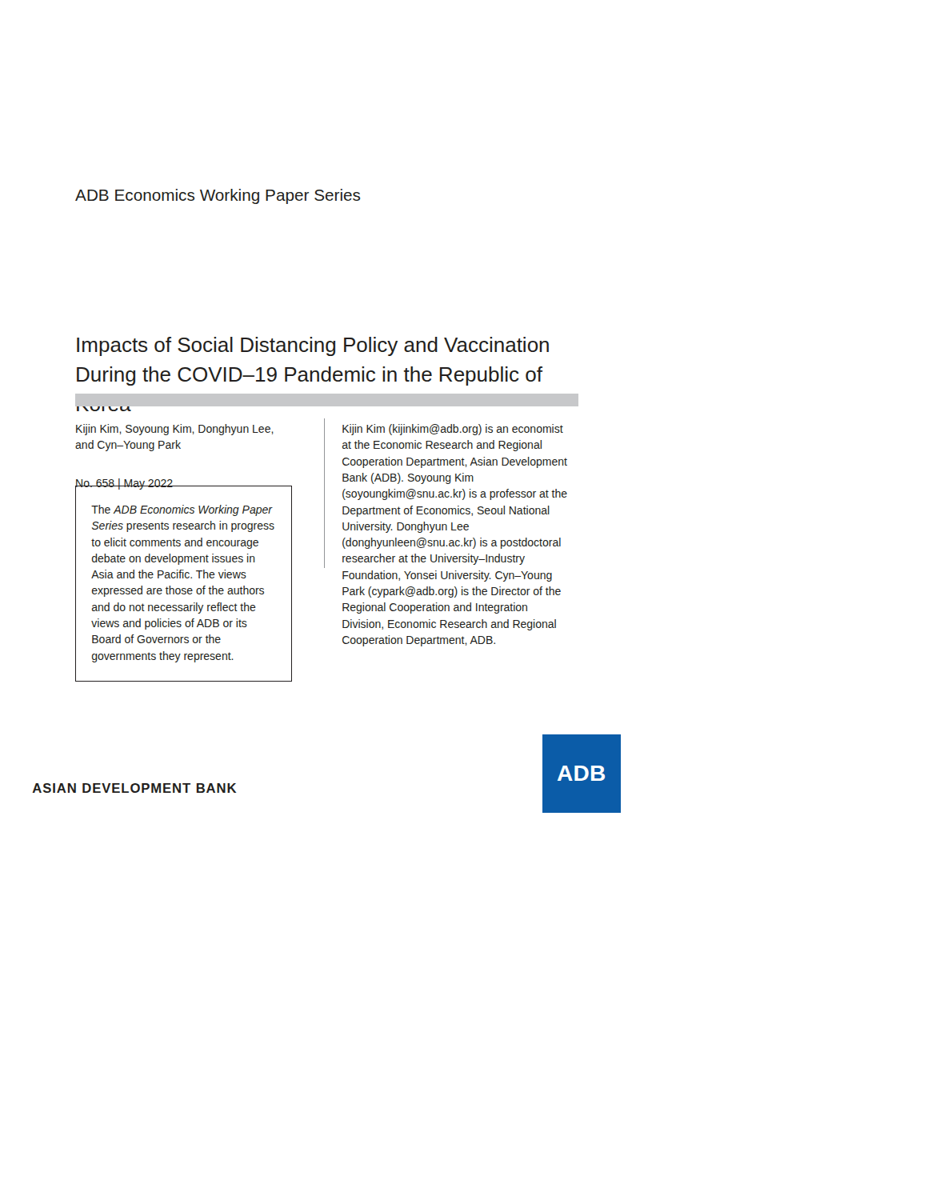ADB Economics Working Paper Series
Impacts of Social Distancing Policy and Vaccination
During the COVID–19 Pandemic in the Republic of Korea
Kijin Kim, Soyoung Kim, Donghyun Lee,
and Cyn–Young Park
No. 658 | May 2022
Kijin Kim (kijinkim@adb.org) is an economist at the Economic Research and Regional Cooperation Department, Asian Development Bank (ADB). Soyoung Kim (soyoungkim@snu.ac.kr) is a professor at the Department of Economics, Seoul National University. Donghyun Lee (donghyunleen@snu.ac.kr) is a postdoctoral researcher at the University–Industry Foundation, Yonsei University. Cyn–Young Park (cypark@adb.org) is the Director of the Regional Cooperation and Integration Division, Economic Research and Regional Cooperation Department, ADB.
The ADB Economics Working Paper Series presents research in progress to elicit comments and encourage debate on development issues in Asia and the Pacific. The views expressed are those of the authors and do not necessarily reflect the views and policies of ADB or its Board of Governors or the governments they represent.
ASIAN DEVELOPMENT BANK
ADB